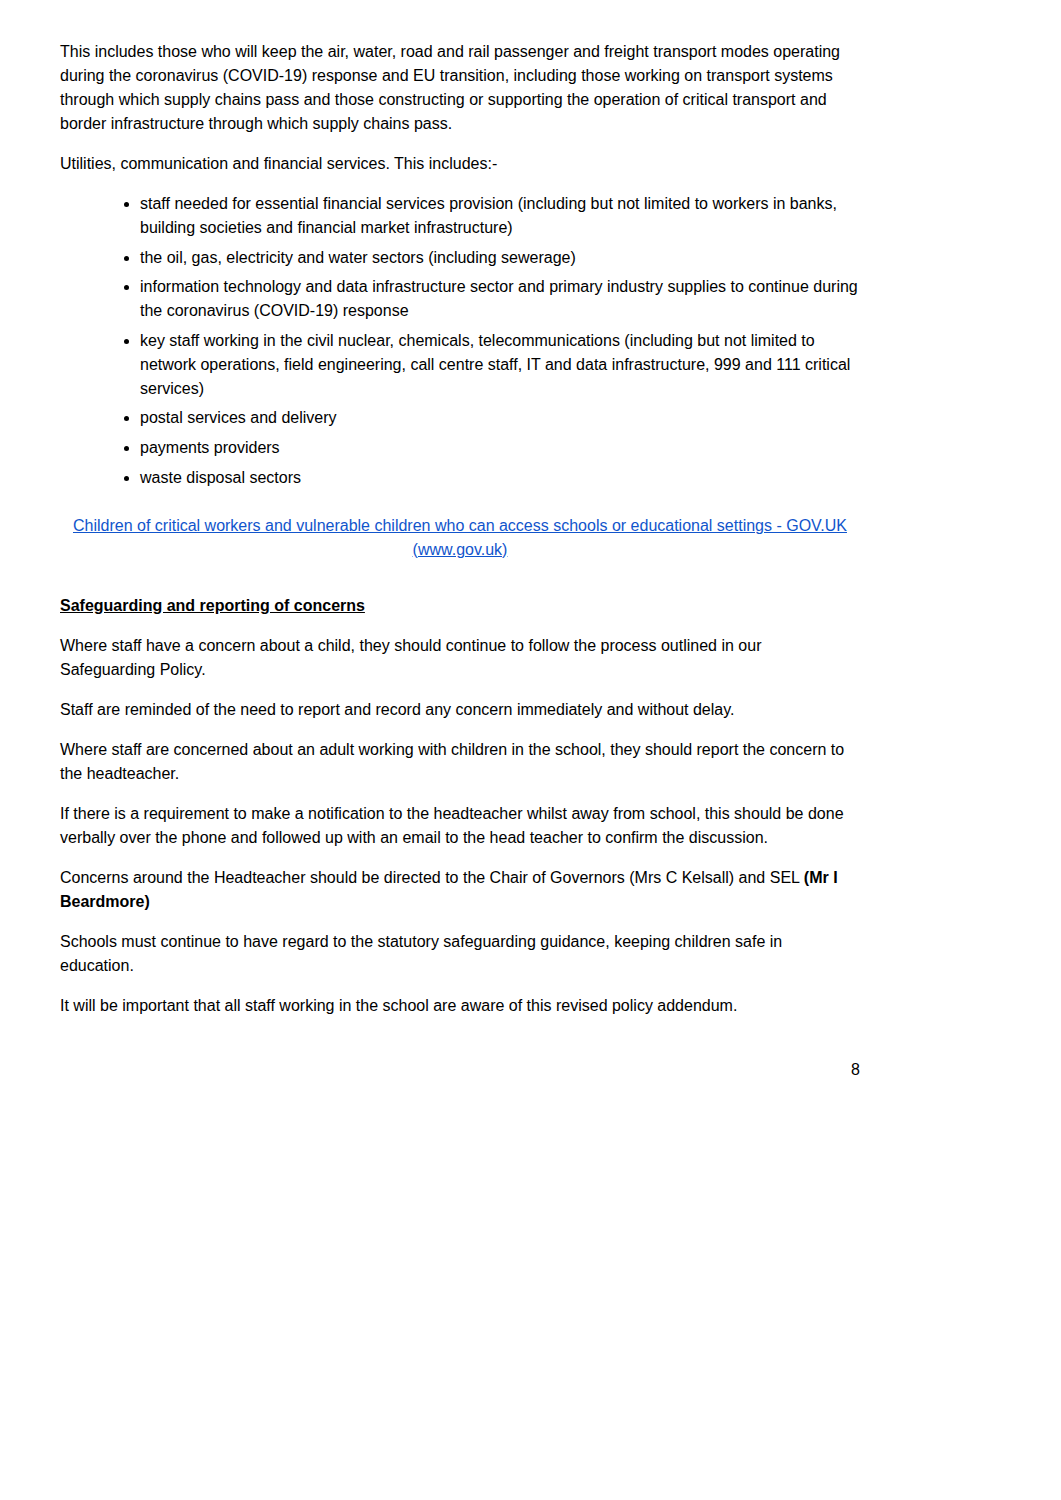This includes those who will keep the air, water, road and rail passenger and freight transport modes operating during the coronavirus (COVID-19) response and EU transition, including those working on transport systems through which supply chains pass and those constructing or supporting the operation of critical transport and border infrastructure through which supply chains pass.
Utilities, communication and financial services. This includes:-
staff needed for essential financial services provision (including but not limited to workers in banks, building societies and financial market infrastructure)
the oil, gas, electricity and water sectors (including sewerage)
information technology and data infrastructure sector and primary industry supplies to continue during the coronavirus (COVID-19) response
key staff working in the civil nuclear, chemicals, telecommunications (including but not limited to network operations, field engineering, call centre staff, IT and data infrastructure, 999 and 111 critical services)
postal services and delivery
payments providers
waste disposal sectors
Children of critical workers and vulnerable children who can access schools or educational settings - GOV.UK (www.gov.uk)
Safeguarding and reporting of concerns
Where staff have a concern about a child, they should continue to follow the process outlined in our Safeguarding Policy.
Staff are reminded of the need to report and record any concern immediately and without delay.
Where staff are concerned about an adult working with children in the school, they should report the concern to the headteacher.
If there is a requirement to make a notification to the headteacher whilst away from school, this should be done verbally over the phone and followed up with an email to the head teacher to confirm the discussion.
Concerns around the Headteacher should be directed to the Chair of Governors (Mrs C Kelsall) and SEL (Mr I Beardmore)
Schools must continue to have regard to the statutory safeguarding guidance, keeping children safe in education.
It will be important that all staff working in the school are aware of this revised policy addendum.
8